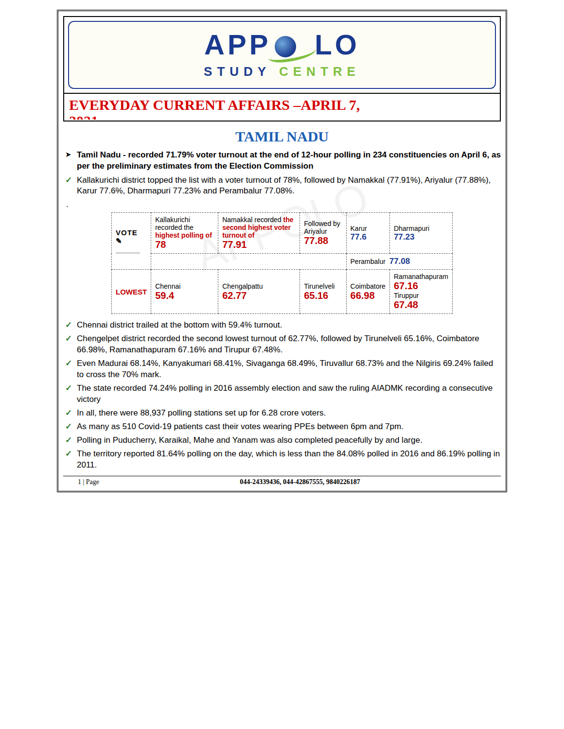APPOLO
APP LO
STUDY CENTRE
EVERYDAY CURRENT AFFAIRS –APRIL 7,2021
TAMIL NADU
Tamil Nadu - recorded 71.79% voter turnout at the end of 12-hour polling in 234 constituencies on April 6, as per the preliminary estimates from the Election Commission
Kallakurichi district topped the list with a voter turnout of 78%, followed by Namakkal (77.91%), Ariyalur (77.88%), Karur 77.6%, Dharmapuri 77.23% and Perambalur 77.08%.
.
| VOTE ✎ ______ | Kallakurichi recorded the highest polling of 78 | Namakkal recorded the second highest voter turnout of 77.91 | Followed by Ariyalur 77.88 | Karur 77.6 | Dharmapuri 77.23 |
| | Perambalur 77.08 |
| LOWEST | Chennai 59.4 | Chengalpattu 62.77 | Tirunelveli 65.16 | Coimbatore 66.98 | Ramanathapuram 67.16 Tiruppur 67.48 |
Chennai district trailed at the bottom with 59.4% turnout.
Chengelpet district recorded the second lowest turnout of 62.77%, followed by Tirunelveli 65.16%, Coimbatore 66.98%, Ramanathapuram 67.16% and Tirupur 67.48%.
Even Madurai 68.14%, Kanyakumari 68.41%, Sivaganga 68.49%, Tiruvallur 68.73% and the Nilgiris 69.24% failed to cross the 70% mark.
The state recorded 74.24% polling in 2016 assembly election and saw the ruling AIADMK recording a consecutive victory
In all, there were 88,937 polling stations set up for 6.28 crore voters.
As many as 510 Covid-19 patients cast their votes wearing PPEs between 6pm and 7pm.
Polling in Puducherry, Karaikal, Mahe and Yanam was also completed peacefully by and large.
The territory reported 81.64% polling on the day, which is less than the 84.08% polled in 2016 and 86.19% polling in 2011.
1 | Page 044-24339436, 044-42867555, 9840226187